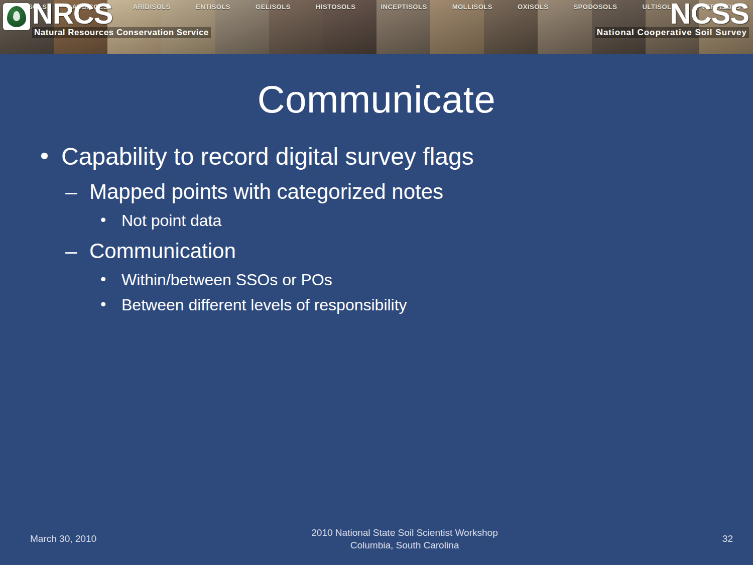ALFISOLS ANDISOLS ARIDISOLS ENTISOLS GELISOLS HISTOSOLS INCEPTISOLS MOLLISOLS OXISOLS SPODOSOLS ULTISOLS VERTISOLS
NRCS
Natural Resources Conservation Service
NCSS
National Cooperative Soil Survey
Communicate
Capability to record digital survey flags
Mapped points with categorized notes
Not point data
Communication
Within/between SSOs or POs
Between different levels of responsibility
March 30, 2010
2010 National State Soil Scientist Workshop
Columbia, South Carolina
32